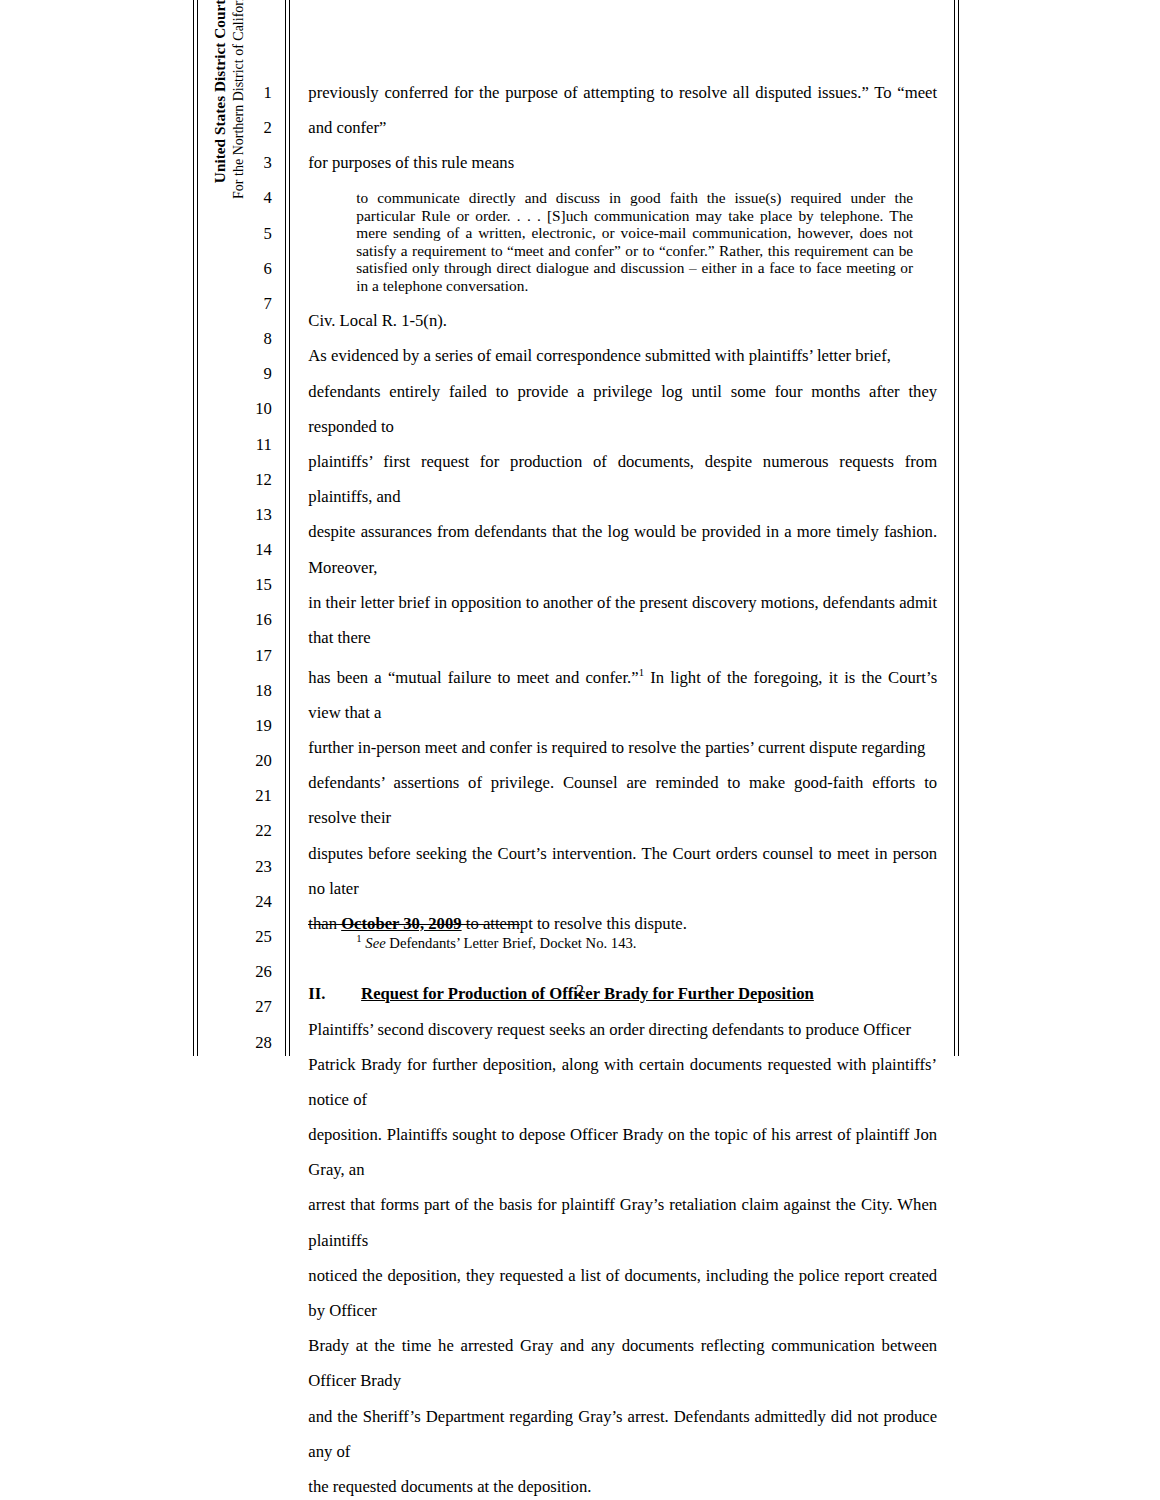1
2
3
4
5
6
7
8
9
10
11
12
13
14
15
16
17
18
19
20
21
22
23
24
25
26
27
28
United States District Court
For the Northern District of California
previously conferred for the purpose of attempting to resolve all disputed issues.” To “meet and confer”
for purposes of this rule means
to communicate directly and discuss in good faith the issue(s) required under the particular Rule or order. . . . [S]uch communication may take place by telephone. The mere sending of a written, electronic, or voice-mail communication, however, does not satisfy a requirement to “meet and confer” or to “confer.” Rather, this requirement can be satisfied only through direct dialogue and discussion – either in a face to face meeting or in a telephone conversation.
Civ. Local R. 1-5(n).
As evidenced by a series of email correspondence submitted with plaintiffs’ letter brief,
defendants entirely failed to provide a privilege log until some four months after they responded to
plaintiffs’ first request for production of documents, despite numerous requests from plaintiffs, and
despite assurances from defendants that the log would be provided in a more timely fashion. Moreover,
in their letter brief in opposition to another of the present discovery motions, defendants admit that there
has been a “mutual failure to meet and confer.”1 In light of the foregoing, it is the Court’s view that a
further in-person meet and confer is required to resolve the parties’ current dispute regarding
defendants’ assertions of privilege. Counsel are reminded to make good-faith efforts to resolve their
disputes before seeking the Court’s intervention. The Court orders counsel to meet in person no later
than October 30, 2009 to attempt to resolve this dispute.
II. Request for Production of Officer Brady for Further Deposition
Plaintiffs’ second discovery request seeks an order directing defendants to produce Officer
Patrick Brady for further deposition, along with certain documents requested with plaintiffs’ notice of
deposition. Plaintiffs sought to depose Officer Brady on the topic of his arrest of plaintiff Jon Gray, an
arrest that forms part of the basis for plaintiff Gray’s retaliation claim against the City. When plaintiffs
noticed the deposition, they requested a list of documents, including the police report created by Officer
Brady at the time he arrested Gray and any documents reflecting communication between Officer Brady
and the Sheriff’s Department regarding Gray’s arrest. Defendants admittedly did not produce any of
the requested documents at the deposition.
1 See Defendants’ Letter Brief, Docket No. 143.
2